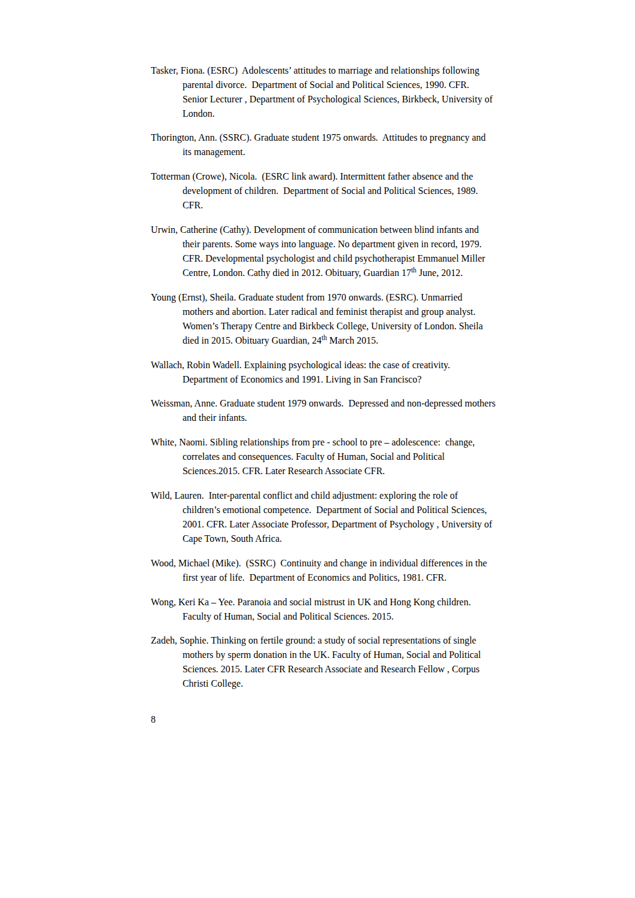Tasker, Fiona. (ESRC) Adolescents’ attitudes to marriage and relationships following parental divorce. Department of Social and Political Sciences, 1990. CFR. Senior Lecturer , Department of Psychological Sciences, Birkbeck, University of London.
Thorington, Ann. (SSRC). Graduate student 1975 onwards. Attitudes to pregnancy and its management.
Totterman (Crowe), Nicola. (ESRC link award). Intermittent father absence and the development of children. Department of Social and Political Sciences, 1989. CFR.
Urwin, Catherine (Cathy). Development of communication between blind infants and their parents. Some ways into language. No department given in record, 1979. CFR. Developmental psychologist and child psychotherapist Emmanuel Miller Centre, London. Cathy died in 2012. Obituary, Guardian 17th June, 2012.
Young (Ernst), Sheila. Graduate student from 1970 onwards. (ESRC). Unmarried mothers and abortion. Later radical and feminist therapist and group analyst. Women’s Therapy Centre and Birkbeck College, University of London. Sheila died in 2015. Obituary Guardian, 24th March 2015.
Wallach, Robin Wadell. Explaining psychological ideas: the case of creativity. Department of Economics and 1991. Living in San Francisco?
Weissman, Anne. Graduate student 1979 onwards. Depressed and non-depressed mothers and their infants.
White, Naomi. Sibling relationships from pre - school to pre – adolescence: change, correlates and consequences. Faculty of Human, Social and Political Sciences.2015. CFR. Later Research Associate CFR.
Wild, Lauren. Inter-parental conflict and child adjustment: exploring the role of children’s emotional competence. Department of Social and Political Sciences, 2001. CFR. Later Associate Professor, Department of Psychology , University of Cape Town, South Africa.
Wood, Michael (Mike). (SSRC) Continuity and change in individual differences in the first year of life. Department of Economics and Politics, 1981. CFR.
Wong, Keri Ka – Yee. Paranoia and social mistrust in UK and Hong Kong children. Faculty of Human, Social and Political Sciences. 2015.
Zadeh, Sophie. Thinking on fertile ground: a study of social representations of single mothers by sperm donation in the UK. Faculty of Human, Social and Political Sciences. 2015. Later CFR Research Associate and Research Fellow , Corpus Christi College.
8